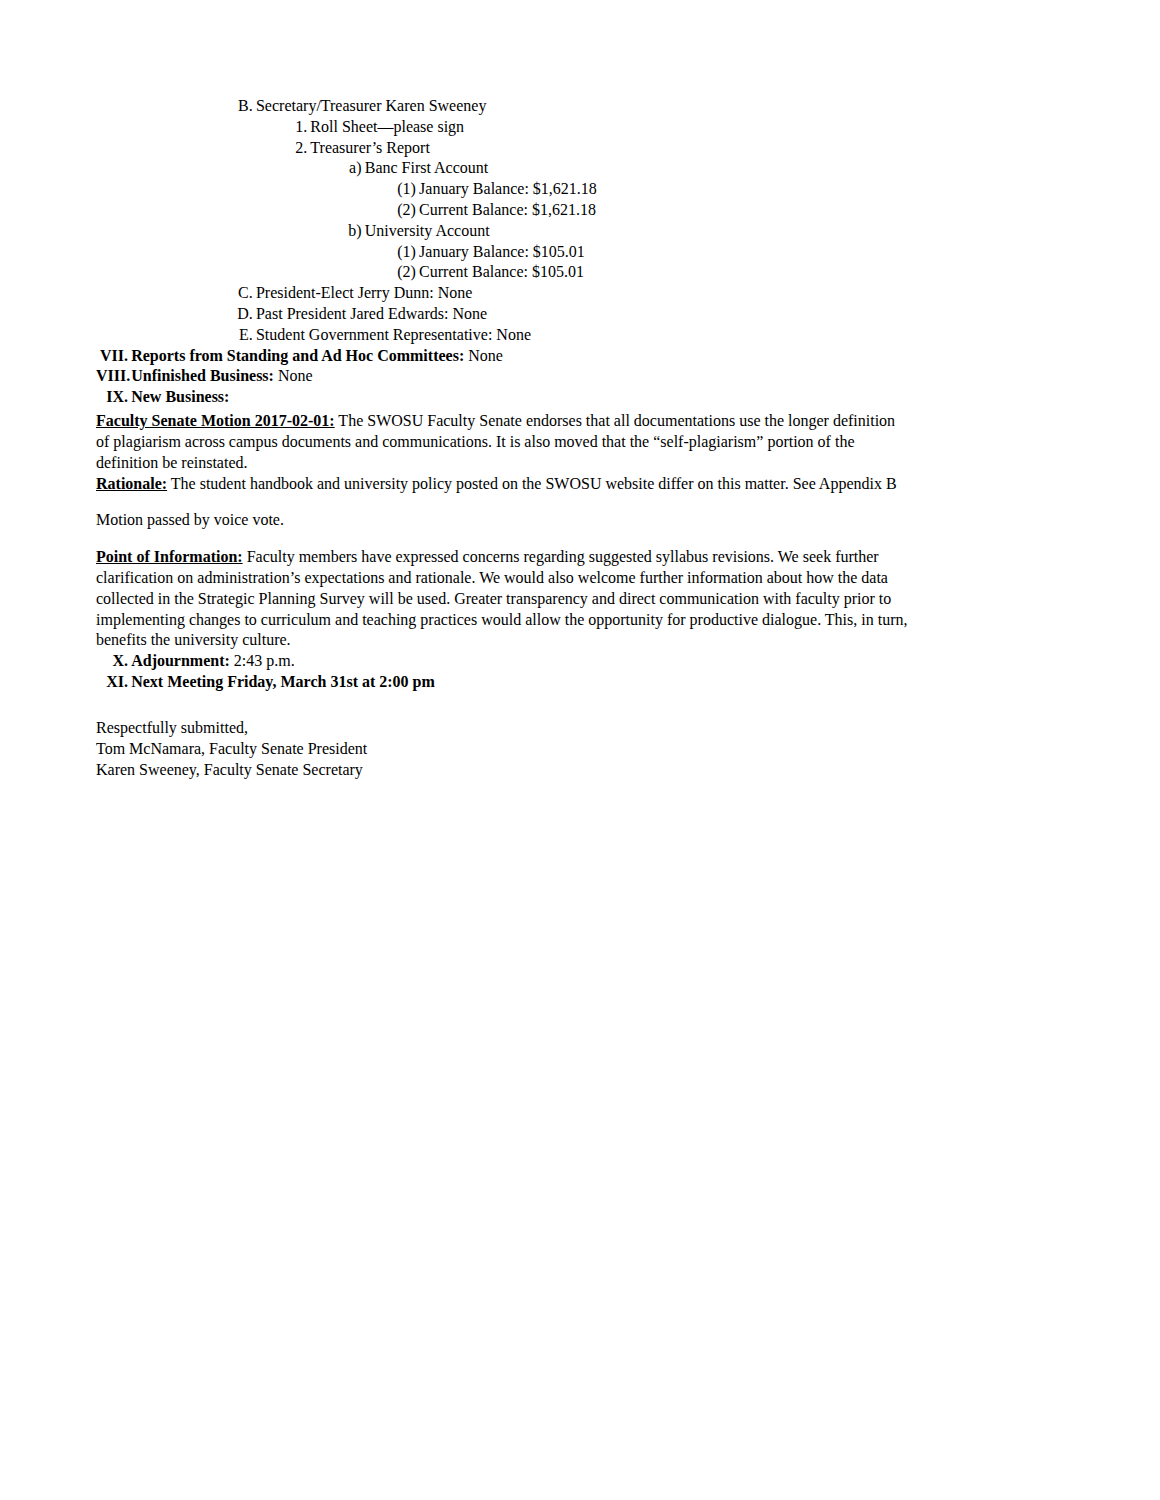B. Secretary/Treasurer Karen Sweeney
1. Roll Sheet—please sign
2. Treasurer’s Report
a) Banc First Account
(1) January Balance: $1,621.18
(2) Current Balance: $1,621.18
b) University Account
(1) January Balance: $105.01
(2) Current Balance: $105.01
C. President-Elect Jerry Dunn: None
D. Past President Jared Edwards: None
E. Student Government Representative: None
VII. Reports from Standing and Ad Hoc Committees: None
VIII. Unfinished Business: None
IX. New Business:
Faculty Senate Motion 2017-02-01: The SWOSU Faculty Senate endorses that all documentations use the longer definition of plagiarism across campus documents and communications. It is also moved that the “self-plagiarism” portion of the definition be reinstated.
Rationale: The student handbook and university policy posted on the SWOSU website differ on this matter. See Appendix B
Motion passed by voice vote.
Point of Information: Faculty members have expressed concerns regarding suggested syllabus revisions. We seek further clarification on administration’s expectations and rationale. We would also welcome further information about how the data collected in the Strategic Planning Survey will be used. Greater transparency and direct communication with faculty prior to implementing changes to curriculum and teaching practices would allow the opportunity for productive dialogue. This, in turn, benefits the university culture.
X. Adjournment: 2:43 p.m.
XI. Next Meeting Friday, March 31st at 2:00 pm
Respectfully submitted,
Tom McNamara, Faculty Senate President
Karen Sweeney, Faculty Senate Secretary